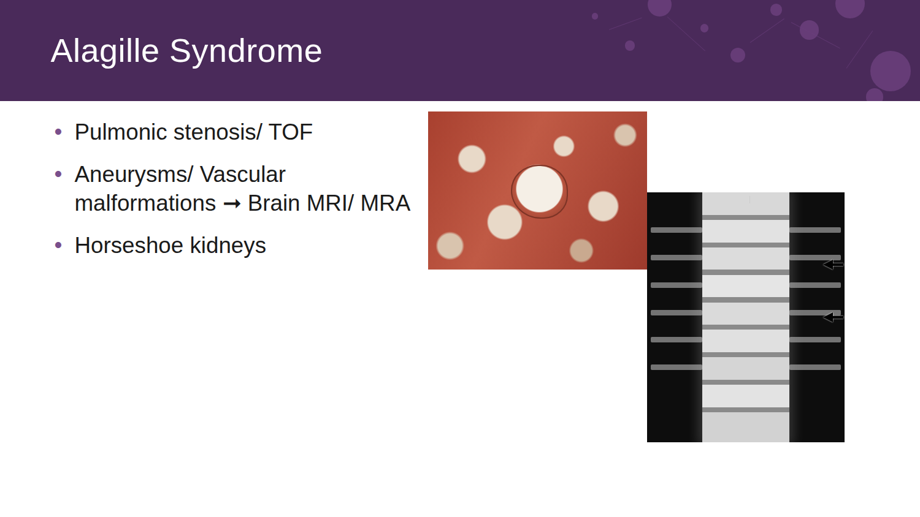Alagille Syndrome
Pulmonic stenosis/ TOF
Aneurysms/ Vascular malformations ➞ Brain MRI/ MRA
Horseshoe kidneys